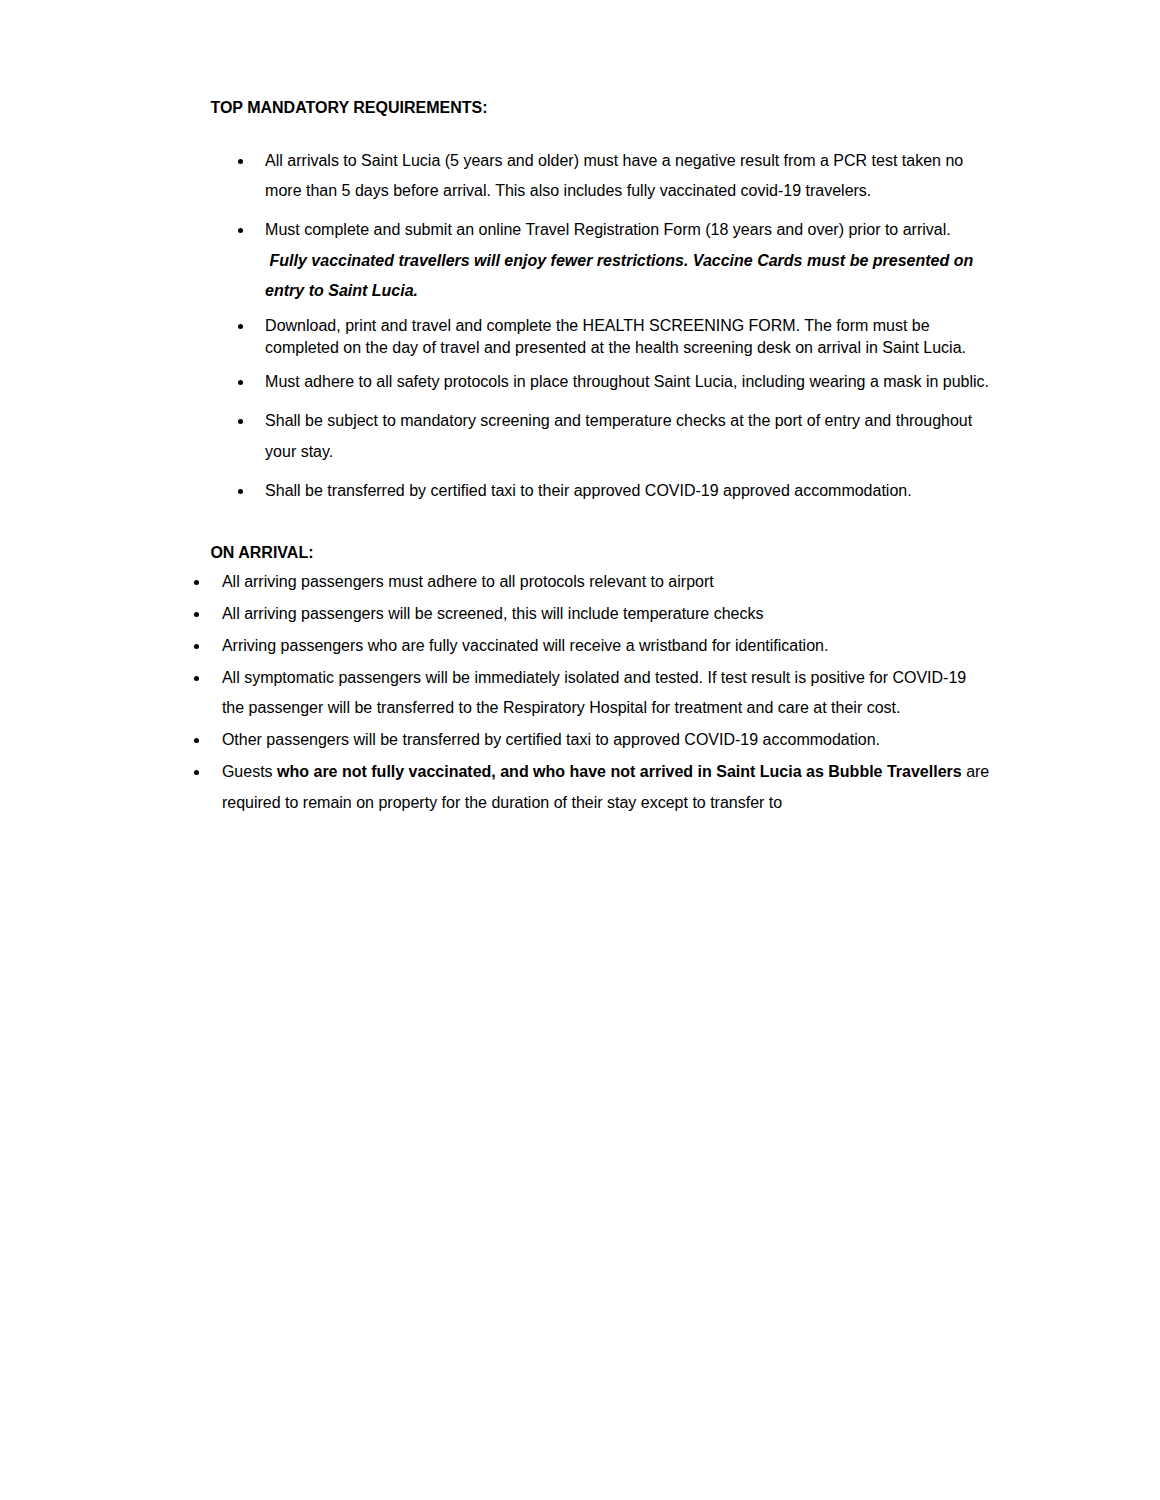TOP MANDATORY REQUIREMENTS:
All arrivals to Saint Lucia (5 years and older) must have a negative result from a PCR test taken no more than 5 days before arrival. This also includes fully vaccinated covid-19 travelers.
Must complete and submit an online Travel Registration Form (18 years and over) prior to arrival. Fully vaccinated travellers will enjoy fewer restrictions. Vaccine Cards must be presented on entry to Saint Lucia.
Download, print and travel and complete the HEALTH SCREENING FORM. The form must be completed on the day of travel and presented at the health screening desk on arrival in Saint Lucia.
Must adhere to all safety protocols in place throughout Saint Lucia, including wearing a mask in public.
Shall be subject to mandatory screening and temperature checks at the port of entry and throughout your stay.
Shall be transferred by certified taxi to their approved COVID-19 approved accommodation.
ON ARRIVAL:
All arriving passengers must adhere to all protocols relevant to airport
All arriving passengers will be screened, this will include temperature checks
Arriving passengers who are fully vaccinated will receive a wristband for identification.
All symptomatic passengers will be immediately isolated and tested. If test result is positive for COVID-19 the passenger will be transferred to the Respiratory Hospital for treatment and care at their cost.
Other passengers will be transferred by certified taxi to approved COVID-19 accommodation.
Guests who are not fully vaccinated, and who have not arrived in Saint Lucia as Bubble Travellers are required to remain on property for the duration of their stay except to transfer to